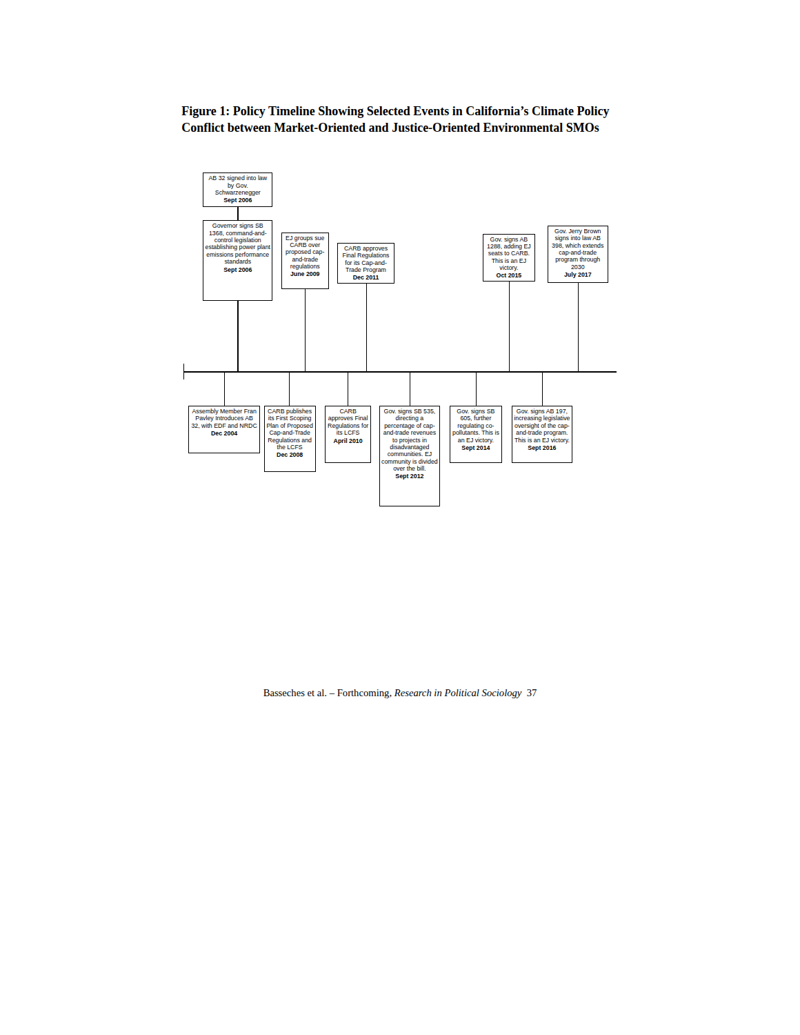Figure 1: Policy Timeline Showing Selected Events in California’s Climate Policy
Conflict between Market-Oriented and Justice-Oriented Environmental SMOs
AB 32 signed into law by Gov. Schwarzenegger Sept 2006
Governor signs SB 1368, command-and-control legislation establishing power plant emissions performance standards Sept 2006
EJ groups sue CARB over proposed cap-and-trade regulations June 2009
CARB approves Final Regulations for its Cap-and-Trade Program Dec 2011
Gov. signs AB 1288, adding EJ seats to CARB. This is an EJ victory. Oct 2015
Gov. Jerry Brown signs into law AB 398, which extends cap-and-trade program through 2030 July 2017
Assembly Member Fran Pavley Introduces AB 32, with EDF and NRDC Dec 2004
CARB publishes its First Scoping Plan of Proposed Cap-and-Trade Regulations and the LCFS Dec 2008
CARB approves Final Regulations for its LCFS April 2010
Gov. signs SB 535, directing a percentage of cap-and-trade revenues to projects in disadvantaged communities. EJ community is divided over the bill. Sept 2012
Gov. signs SB 605, further regulating co-pollutants. This is an EJ victory. Sept 2014
Gov. signs AB 197, increasing legislative oversight of the cap-and-trade program. This is an EJ victory. Sept 2016
Basseches et al. – Forthcoming, Research in Political Sociology 37